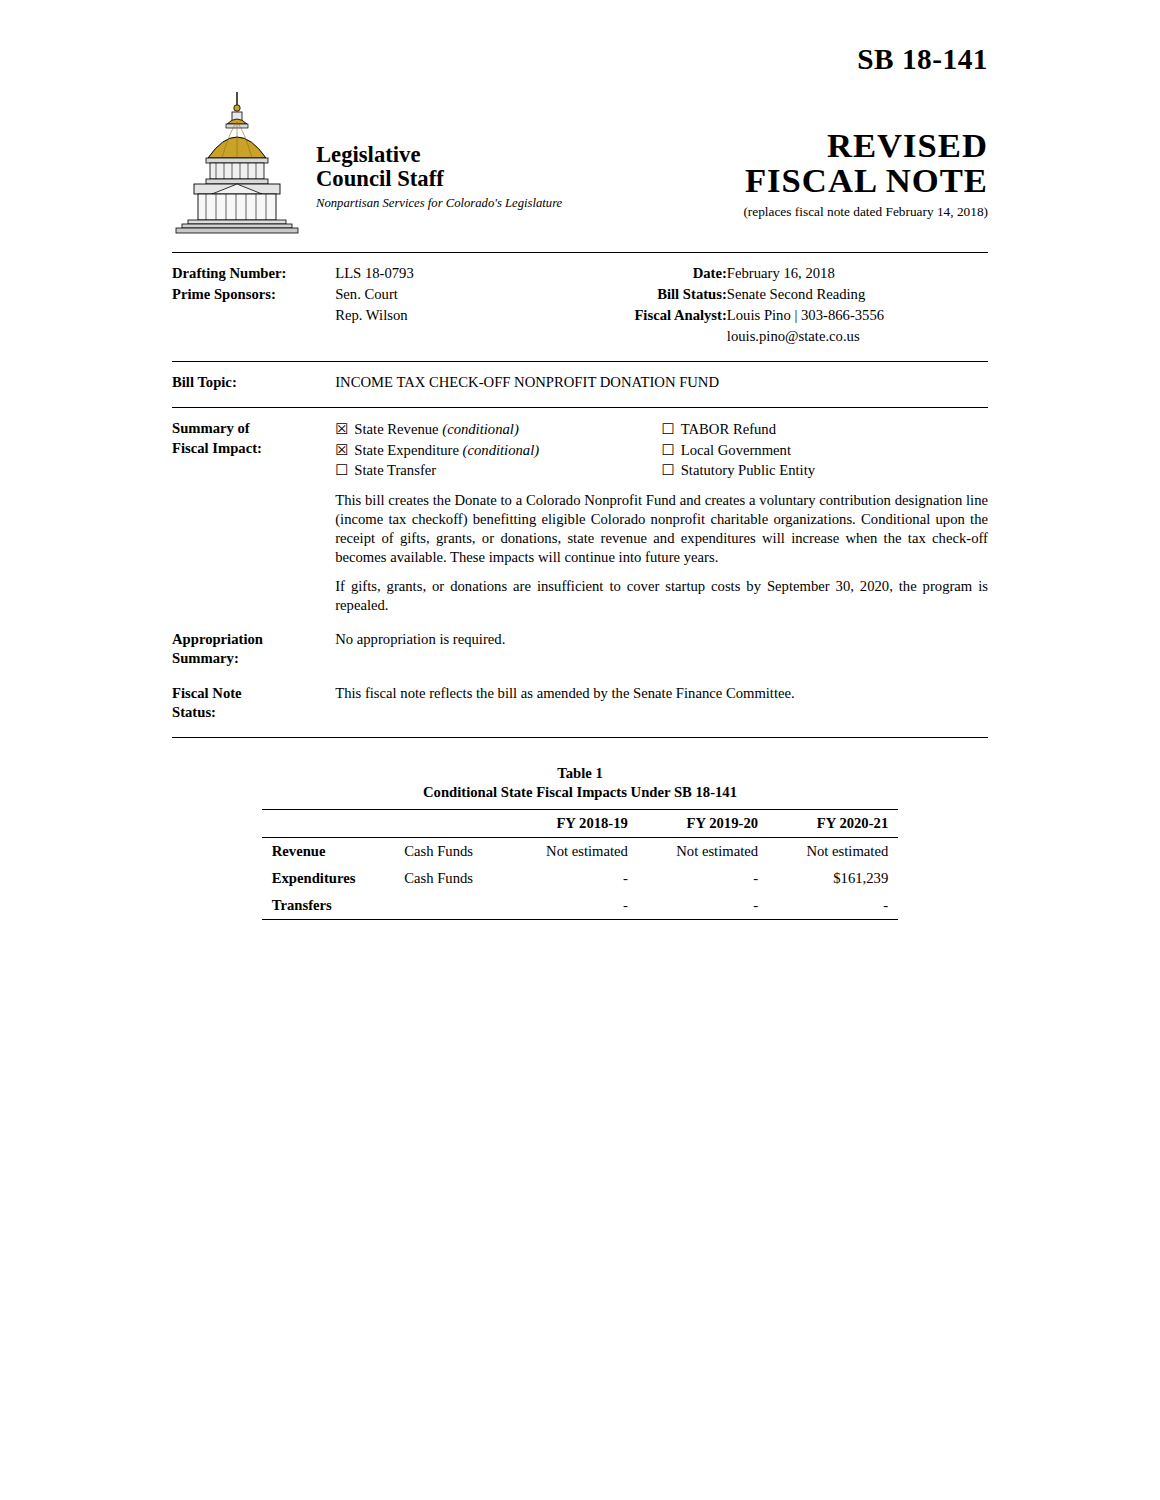SB 18-141
Legislative
Council Staff
Nonpartisan Services for Colorado's Legislature
REVISED
FISCAL NOTE
(replaces fiscal note dated February 14, 2018)
| Drafting Number: | LLS 18-0793 | Date: | February 16, 2018 |
| Prime Sponsors: | Sen. Court | Bill Status: | Senate Second Reading |
| | Rep. Wilson | Fiscal Analyst: | Louis Pino / 303-866-3556 |
| | | | louis.pino@state.co.us |
| Bill Topic: | INCOME TAX CHECK-OFF NONPROFIT DONATION FUND |
| Summary of Fiscal Impact: | ☒ State Revenue (conditional) ☒ State Expenditure (conditional) ☐ State Transfer | ☐ TABOR Refund ☐ Local Government ☐ Statutory Public Entity |
This bill creates the Donate to a Colorado Nonprofit Fund and creates a voluntary contribution designation line (income tax checkoff) benefitting eligible Colorado nonprofit charitable organizations. Conditional upon the receipt of gifts, grants, or donations, state revenue and expenditures will increase when the tax check-off becomes available. These impacts will continue into future years.
If gifts, grants, or donations are insufficient to cover startup costs by September 30, 2020, the program is repealed.
| Appropriation Summary: | No appropriation is required. |
| Fiscal Note Status: | This fiscal note reflects the bill as amended by the Senate Finance Committee. |
Table 1
Conditional State Fiscal Impacts Under SB 18-141
| | | FY 2018-19 | FY 2019-20 | FY 2020-21 |
| --- | --- | --- | --- | --- |
| Revenue | Cash Funds | Not estimated | Not estimated | Not estimated |
| Expenditures | Cash Funds | - | - | $161,239 |
| Transfers | | - | - | - |